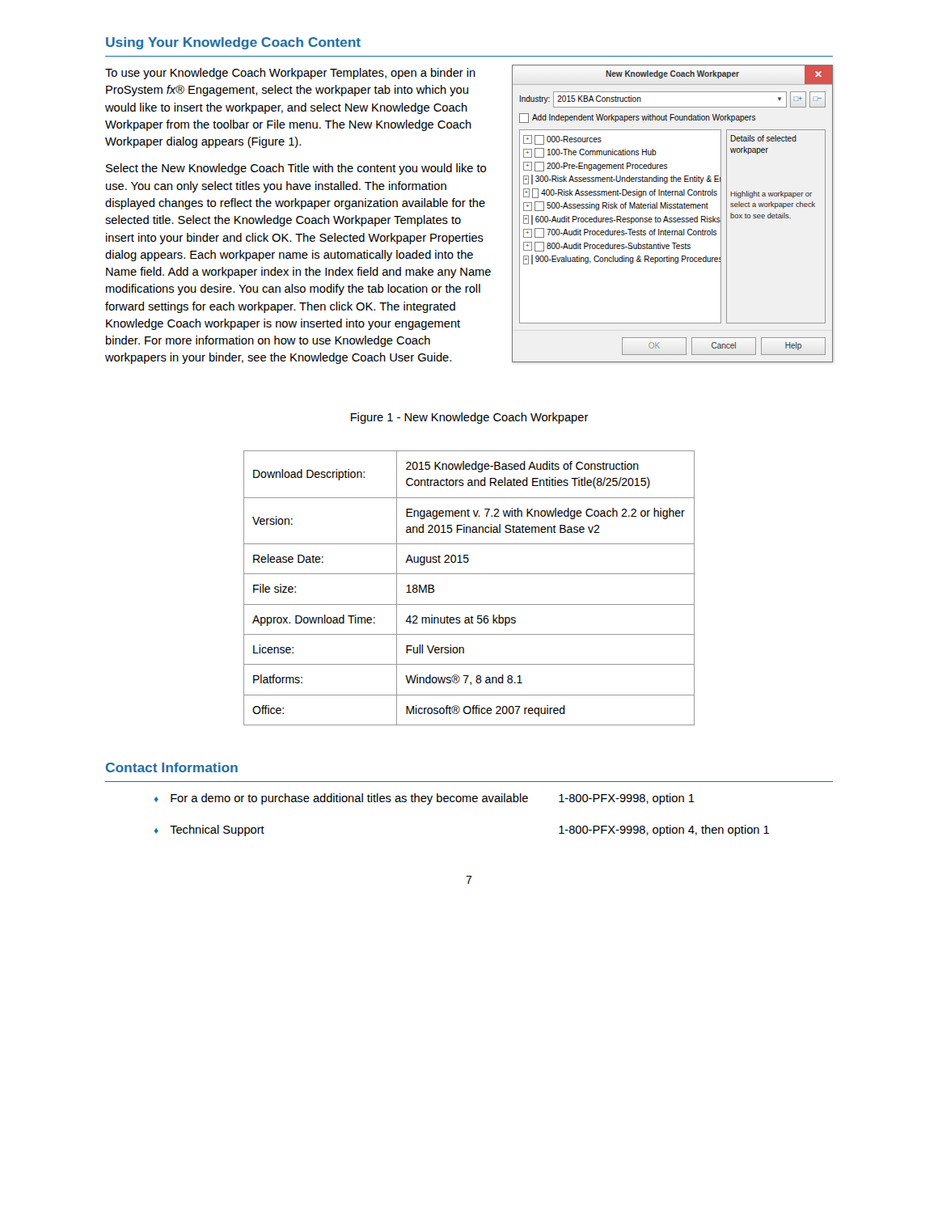Using Your Knowledge Coach Content
To use your Knowledge Coach Workpaper Templates, open a binder in ProSystem fx® Engagement, select the workpaper tab into which you would like to insert the workpaper, and select New Knowledge Coach Workpaper from the toolbar or File menu. The New Knowledge Coach Workpaper dialog appears (Figure 1).
Select the New Knowledge Coach Title with the content you would like to use. You can only select titles you have installed. The information displayed changes to reflect the workpaper organization available for the selected title. Select the Knowledge Coach Workpaper Templates to insert into your binder and click OK. The Selected Workpaper Properties dialog appears. Each workpaper name is automatically loaded into the Name field. Add a workpaper index in the Index field and make any Name modifications you desire. You can also modify the tab location or the roll forward settings for each workpaper. Then click OK. The integrated Knowledge Coach workpaper is now inserted into your engagement binder. For more information on how to use Knowledge Coach workpapers in your binder, see the Knowledge Coach User Guide.
New Knowledge Coach Workpaper
✕
Industry:
2015 KBA Construction ▼
□+
□−
Add Independent Workpapers without Foundation Workpapers
+ 000-Resources
+ 100-The Communications Hub
+ 200-Pre-Engagement Procedures
+ 300-Risk Assessment-Understanding the Entity & Environment
+ 400-Risk Assessment-Design of Internal Controls
+ 500-Assessing Risk of Material Misstatement
+ 600-Audit Procedures-Response to Assessed Risks
+ 700-Audit Procedures-Tests of Internal Controls
+ 800-Audit Procedures-Substantive Tests
+ 900-Evaluating, Concluding & Reporting Procedures
Details of selected workpaper
Highlight a workpaper or select a workpaper check box to see details.
OK
Cancel
Help
Figure 1 - New Knowledge Coach Workpaper
| Download Description: | 2015 Knowledge-Based Audits of Construction Contractors and Related Entities Title(8/25/2015) |
| Version: | Engagement v. 7.2 with Knowledge Coach 2.2 or higher and 2015 Financial Statement Base v2 |
| Release Date: | August 2015 |
| File size: | 18MB |
| Approx. Download Time: | 42 minutes at 56 kbps |
| License: | Full Version |
| Platforms: | Windows® 7, 8 and 8.1 |
| Office: | Microsoft® Office 2007 required |
Contact Information
♦ For a demo or to purchase additional titles as they become available 1-800-PFX-9998, option 1
♦ Technical Support 1-800-PFX-9998, option 4, then option 1
7